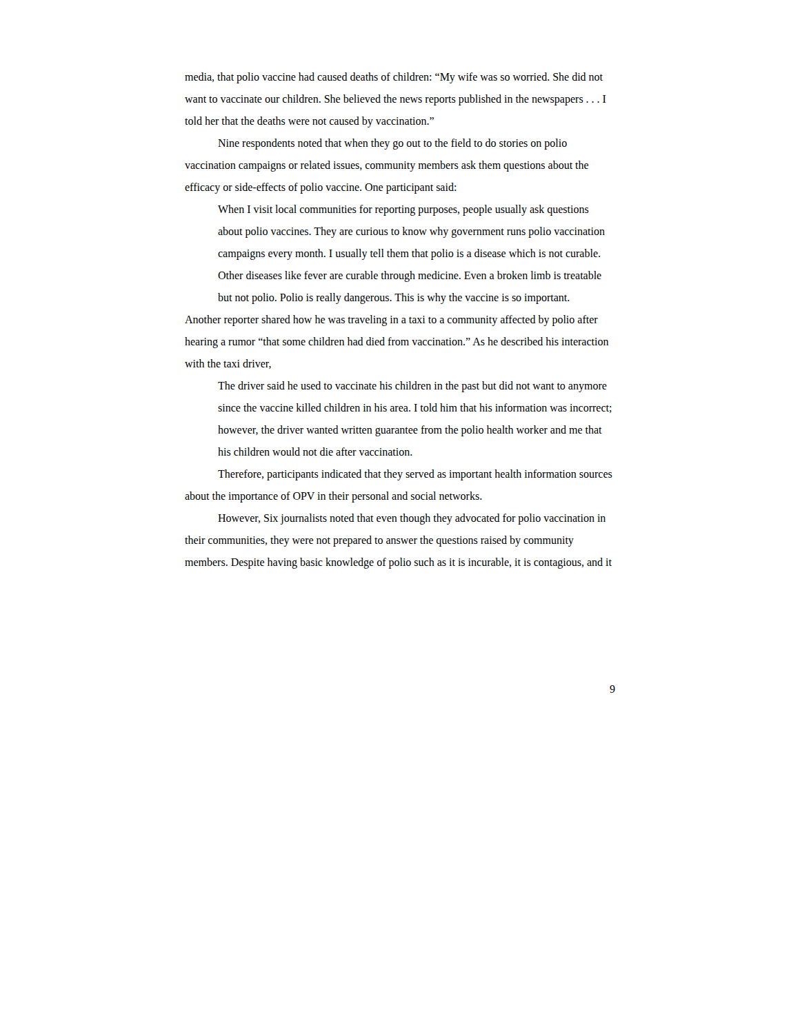media, that polio vaccine had caused deaths of children: “My wife was so worried. She did not want to vaccinate our children. She believed the news reports published in the newspapers . . . I told her that the deaths were not caused by vaccination.”
Nine respondents noted that when they go out to the field to do stories on polio vaccination campaigns or related issues, community members ask them questions about the efficacy or side-effects of polio vaccine. One participant said:
When I visit local communities for reporting purposes, people usually ask questions about polio vaccines. They are curious to know why government runs polio vaccination campaigns every month. I usually tell them that polio is a disease which is not curable. Other diseases like fever are curable through medicine. Even a broken limb is treatable but not polio. Polio is really dangerous. This is why the vaccine is so important.
Another reporter shared how he was traveling in a taxi to a community affected by polio after hearing a rumor “that some children had died from vaccination.” As he described his interaction with the taxi driver,
The driver said he used to vaccinate his children in the past but did not want to anymore since the vaccine killed children in his area. I told him that his information was incorrect; however, the driver wanted written guarantee from the polio health worker and me that his children would not die after vaccination.
Therefore, participants indicated that they served as important health information sources about the importance of OPV in their personal and social networks.
However, Six journalists noted that even though they advocated for polio vaccination in their communities, they were not prepared to answer the questions raised by community members. Despite having basic knowledge of polio such as it is incurable, it is contagious, and it
9